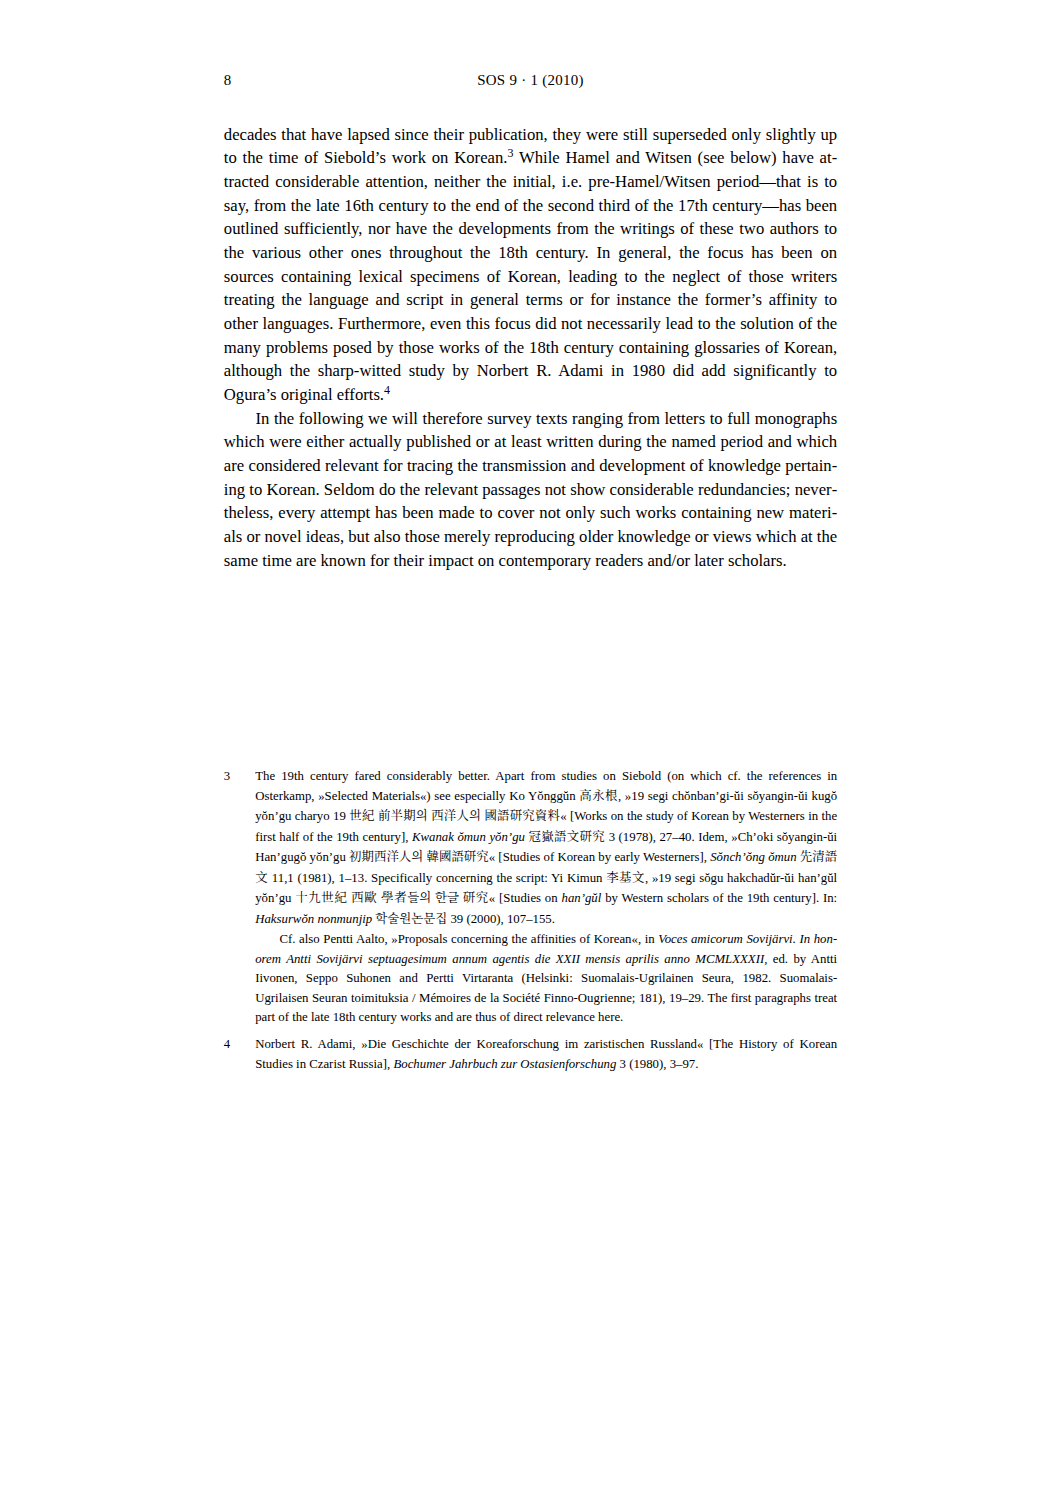8
SOS 9 · 1 (2010)
decades that have lapsed since their publication, they were still superseded only slightly up to the time of Siebold’s work on Korean.3 While Hamel and Witsen (see below) have attracted considerable attention, neither the initial, i.e. pre-Hamel/Witsen period—that is to say, from the late 16th century to the end of the second third of the 17th century—has been outlined sufficiently, nor have the developments from the writings of these two authors to the various other ones throughout the 18th century. In general, the focus has been on sources containing lexical specimens of Korean, leading to the neglect of those writers treating the language and script in general terms or for instance the former’s affinity to other languages. Furthermore, even this focus did not necessarily lead to the solution of the many problems posed by those works of the 18th century containing glossaries of Korean, although the sharp-witted study by Norbert R. Adami in 1980 did add significantly to Ogura’s original efforts.4
In the following we will therefore survey texts ranging from letters to full monographs which were either actually published or at least written during the named period and which are considered relevant for tracing the transmission and development of knowledge pertaining to Korean. Seldom do the relevant passages not show considerable redundancies; nevertheless, every attempt has been made to cover not only such works containing new materials or novel ideas, but also those merely reproducing older knowledge or views which at the same time are known for their impact on contemporary readers and/or later scholars.
3
The 19th century fared considerably better. Apart from studies on Siebold (on which cf. the references in Osterkamp, »Selected Materials«) see especially Ko Yŏnggŭn 高永根, »19 segi chŏnban’gi-ŭi sŏyangin-ŭi kugŏ yŏn’gu charyo 19 世紀 前半期의 西洋人의 國語研究資料« [Works on the study of Korean by Westerners in the first half of the 19th century], Kwanak ŏmun yŏn’gu 冠嶽語文研究 3 (1978), 27–40. Idem, »Ch’oki sŏyangin-ŭi Han’gugŏ yŏn’gu 初期西洋人의 韓國語研究« [Studies of Korean by early Westerners], Sŏnch’ŏng ŏmun 先清語文 11,1 (1981), 1–13. Specifically concerning the script: Yi Kimun 李基文, »19 segi sŏgu hakchadŭr-ŭi han’gŭl yŏn’gu 十九世紀 西歐 學者들의 한글 研究« [Studies on han’gŭl by Western scholars of the 19th century]. In: Haksurwŏn nonmunjip 학술원논문집 39 (2000), 107–155.
Cf. also Pentti Aalto, »Proposals concerning the affinities of Korean«, in Voces amicorum Sovijärvi. In honorem Antti Sovijärvi septuagesimum annum agentis die XXII mensis aprilis anno MCMLXXXII, ed. by Antti Iivonen, Seppo Suhonen and Pertti Virtaranta (Helsinki: Suomalais-Ugrilainen Seura, 1982. Suomalais-Ugrilaisen Seuran toimituksia / Mémoires de la Société Finno-Ougrienne; 181), 19–29. The first paragraphs treat part of the late 18th century works and are thus of direct relevance here.
4
Norbert R. Adami, »Die Geschichte der Koreaforschung im zaristischen Russland« [The History of Korean Studies in Czarist Russia], Bochumer Jahrbuch zur Ostasienforschung 3 (1980), 3–97.